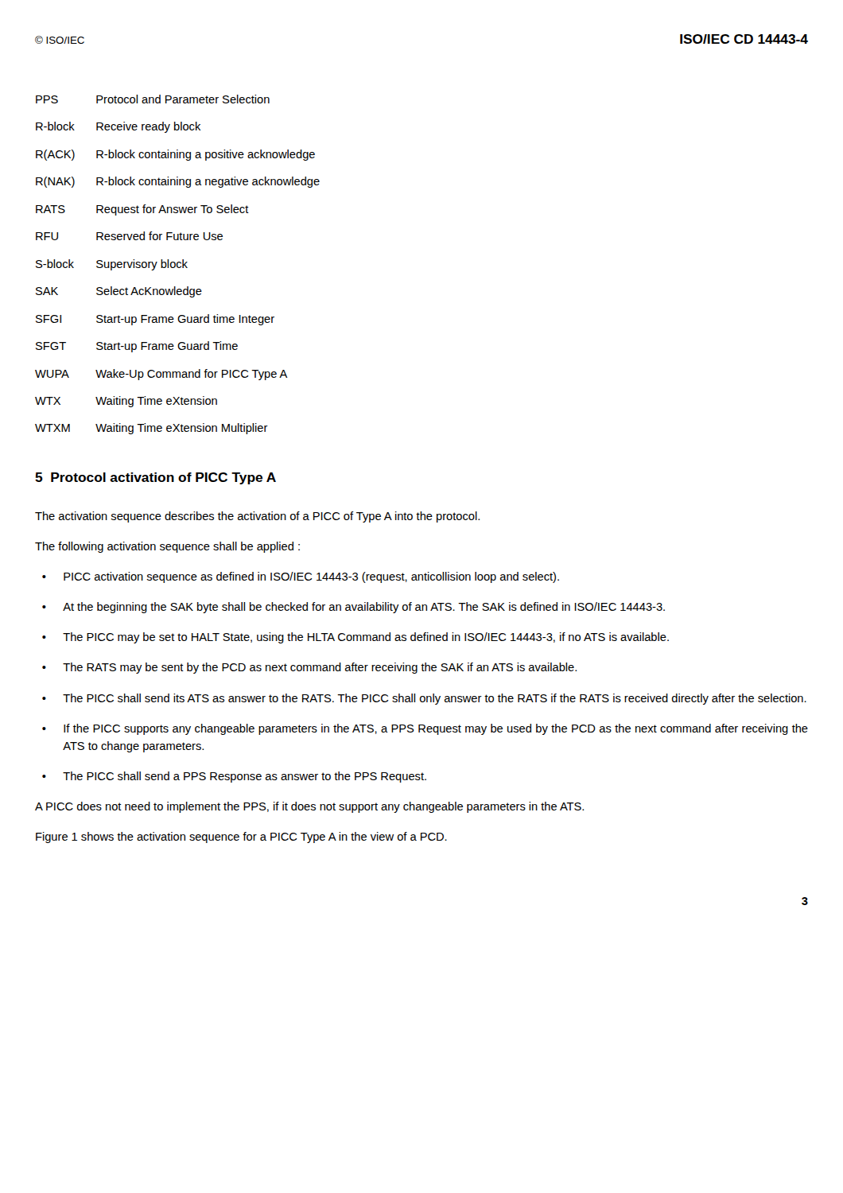© ISO/IEC
ISO/IEC CD 14443-4
PPS
Protocol and Parameter Selection
R-block
Receive ready block
R(ACK)
R-block containing a positive acknowledge
R(NAK)
R-block containing a negative acknowledge
RATS
Request for Answer To Select
RFU
Reserved for Future Use
S-block
Supervisory block
SAK
Select AcKnowledge
SFGI
Start-up Frame Guard time Integer
SFGT
Start-up Frame Guard Time
WUPA
Wake-Up Command for PICC Type A
WTX
Waiting Time eXtension
WTXM
Waiting Time eXtension Multiplier
5 Protocol activation of PICC Type A
The activation sequence describes the activation of a PICC of Type A into the protocol.
The following activation sequence shall be applied :
PICC activation sequence as defined in ISO/IEC 14443-3 (request, anticollision loop and select).
At the beginning the SAK byte shall be checked for an availability of an ATS. The SAK is defined in ISO/IEC 14443-3.
The PICC may be set to HALT State, using the HLTA Command as defined in ISO/IEC 14443-3, if no ATS is available.
The RATS may be sent by the PCD as next command after receiving the SAK if an ATS is available.
The PICC shall send its ATS as answer to the RATS. The PICC shall only answer to the RATS if the RATS is received directly after the selection.
If the PICC supports any changeable parameters in the ATS, a PPS Request may be used by the PCD as the next command after receiving the ATS to change parameters.
The PICC shall send a PPS Response as answer to the PPS Request.
A PICC does not need to implement the PPS, if it does not support any changeable parameters in the ATS.
Figure 1 shows the activation sequence for a PICC Type A in the view of a PCD.
3